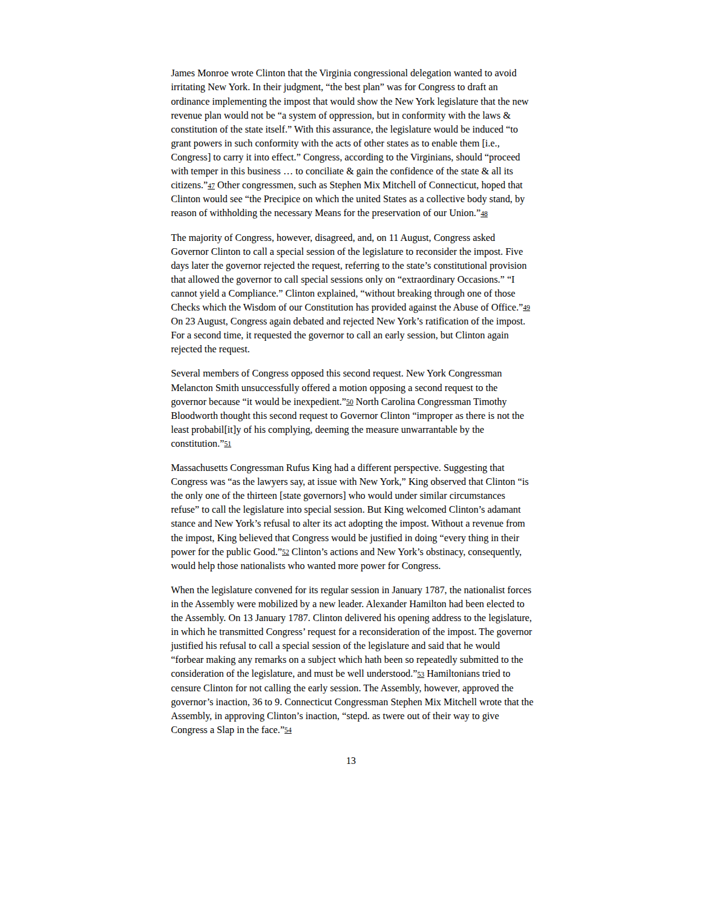James Monroe wrote Clinton that the Virginia congressional delegation wanted to avoid irritating New York. In their judgment, “the best plan” was for Congress to draft an ordinance implementing the impost that would show the New York legislature that the new revenue plan would not be “a system of oppression, but in conformity with the laws & constitution of the state itself.” With this assurance, the legislature would be induced “to grant powers in such conformity with the acts of other states as to enable them [i.e., Congress] to carry it into effect.” Congress, according to the Virginians, should “proceed with temper in this business … to conciliate & gain the confidence of the state & all its citizens.”47 Other congressmen, such as Stephen Mix Mitchell of Connecticut, hoped that Clinton would see “the Precipice on which the united States as a collective body stand, by reason of withholding the necessary Means for the preservation of our Union.”48
The majority of Congress, however, disagreed, and, on 11 August, Congress asked Governor Clinton to call a special session of the legislature to reconsider the impost. Five days later the governor rejected the request, referring to the state’s constitutional provision that allowed the governor to call special sessions only on “extraordinary Occasions.” “I cannot yield a Compliance.” Clinton explained, “without breaking through one of those Checks which the Wisdom of our Constitution has provided against the Abuse of Office.”49 On 23 August, Congress again debated and rejected New York’s ratification of the impost. For a second time, it requested the governor to call an early session, but Clinton again rejected the request.
Several members of Congress opposed this second request. New York Congressman Melancton Smith unsuccessfully offered a motion opposing a second request to the governor because “it would be inexpedient.”50 North Carolina Congressman Timothy Bloodworth thought this second request to Governor Clinton “improper as there is not the least probabil[it]y of his complying, deeming the measure unwarrantable by the constitution.”51
Massachusetts Congressman Rufus King had a different perspective. Suggesting that Congress was “as the lawyers say, at issue with New York,” King observed that Clinton “is the only one of the thirteen [state governors] who would under similar circumstances refuse” to call the legislature into special session. But King welcomed Clinton’s adamant stance and New York’s refusal to alter its act adopting the impost. Without a revenue from the impost, King believed that Congress would be justified in doing “every thing in their power for the public Good.”52 Clinton’s actions and New York’s obstinacy, consequently, would help those nationalists who wanted more power for Congress.
When the legislature convened for its regular session in January 1787, the nationalist forces in the Assembly were mobilized by a new leader. Alexander Hamilton had been elected to the Assembly. On 13 January 1787. Clinton delivered his opening address to the legislature, in which he transmitted Congress’ request for a reconsideration of the impost. The governor justified his refusal to call a special session of the legislature and said that he would “forbear making any remarks on a subject which hath been so repeatedly submitted to the consideration of the legislature, and must be well understood.”53 Hamiltonians tried to censure Clinton for not calling the early session. The Assembly, however, approved the governor’s inaction, 36 to 9. Connecticut Congressman Stephen Mix Mitchell wrote that the Assembly, in approving Clinton’s inaction, “stepd. as twere out of their way to give Congress a Slap in the face.”54
13